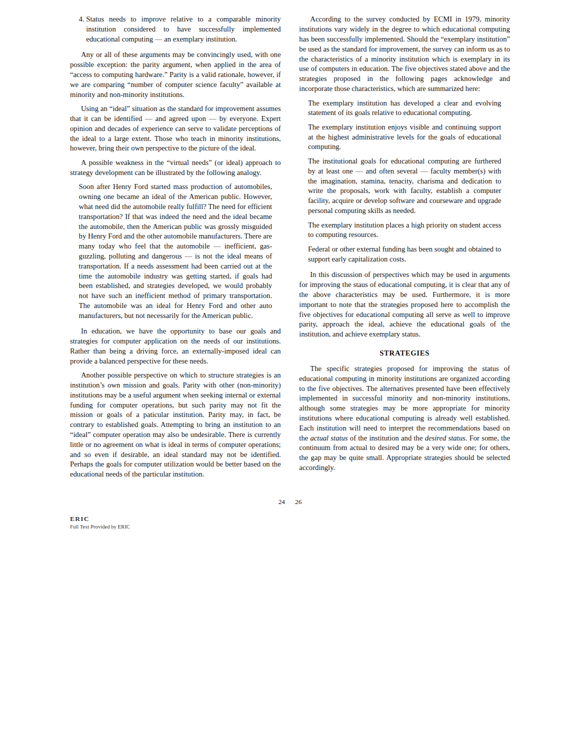Status needs to improve relative to a comparable minority institution considered to have successfully implemented educational computing — an exemplary institution.
Any or all of these arguments may be convincingly used, with one possible exception: the parity argument, when applied in the area of “access to computing hardware.” Parity is a valid rationale, however, if we are comparing “number of computer science faculty” available at minority and non-minority institutions.
Using an “ideal” situation as the standard for improvement assumes that it can be identified — and agreed upon — by everyone. Expert opinion and decades of experience can serve to validate perceptions of the ideal to a large extent. Those who teach in minority institutions, however, bring their own perspective to the picture of the ideal.
A possible weakness in the “virtual needs” (or ideal) approach to strategy development can be illustrated by the following analogy.
Soon after Henry Ford started mass production of automobiles, owning one became an ideal of the American public. However, what need did the automobile really fulfill? The need for efficient transportation? If that was indeed the need and the ideal became the automobile, then the American public was grossly misguided by Henry Ford and the other automobile manufacturers. There are many today who feel that the automobile — inefficient, gas-guzzling, polluting and dangerous — is not the ideal means of transportation. If a needs assessment had been carried out at the time the automobile industry was getting started, if goals had been established, and strategies developed, we would probably not have such an inefficient method of primary transportation. The automobile was an ideal for Henry Ford and other auto manufacturers, but not necessarily for the American public.
In education, we have the opportunity to base our goals and strategies for computer application on the needs of our institutions. Rather than being a driving force, an externally-imposed ideal can provide a balanced perspective for these needs.
Another possible perspective on which to structure strategies is an institution’s own mission and goals. Parity with other (non-minority) institutions may be a useful argument when seeking internal or external funding for computer operations, but such parity may not fit the mission or goals of a paticular institution. Parity may, in fact, be contrary to established goals. Attempting to bring an institution to an “ideal” computer operation may also be undesirable. There is currently little or no agreement on what is ideal in terms of computer operations; and so even if desirable, an ideal standard may not be identified. Perhaps the goals for computer utilization would be better based on the educational needs of the particular institution.
According to the survey conducted by ECMI in 1979, minority institutions vary widely in the degree to which educational computing has been successfully implemented. Should the “exemplary institution” be used as the standard for improvement, the survey can inform us as to the characteristics of a minority institution which is exemplary in its use of computers in education. The five objectives stated above and the strategies proposed in the following pages acknowledge and incorporate those characteristics, which are summarized here:
The exemplary institution has developed a clear and evolving statement of its goals relative to educational computing.
The exemplary institution enjoys visible and continuing support at the highest administrative levels for the goals of educational computing.
The institutional goals for educational computing are furthered by at least one — and often several — faculty member(s) with the imagination, stamina, tenacity, charisma and dedication to write the proposals, work with faculty, establish a computer facility, acquire or develop software and courseware and upgrade personal computing skills as needed.
The exemplary institution places a high priority on student access to computing resources.
Federal or other external funding has been sought and obtained to support early capitalization costs.
In this discussion of perspectives which may be used in arguments for improving the staus of educational computing, it is clear that any of the above characteristics may be used. Furthermore, it is more important to note that the strategies proposed here to accomplish the five objectives for educational computing all serve as well to improve parity, approach the ideal, achieve the educational goals of the institution, and achieve exemplary status.
STRATEGIES
The specific strategies proposed for improving the status of educational computing in minority institutions are organized according to the five objectives. The alternatives presented have been effectively implemented in successful minority and non-minority institutions, although some strategies may be more appropriate for minority institutions where educational computing is already well established. Each institution will need to interpret the recommendations based on the actual status of the institution and the desired status. For some, the continuum from actual to desired may be a very wide one; for others, the gap may be quite small. Appropriate strategies should be selected accordingly.
2426
ERIC
Full Text Provided by ERIC